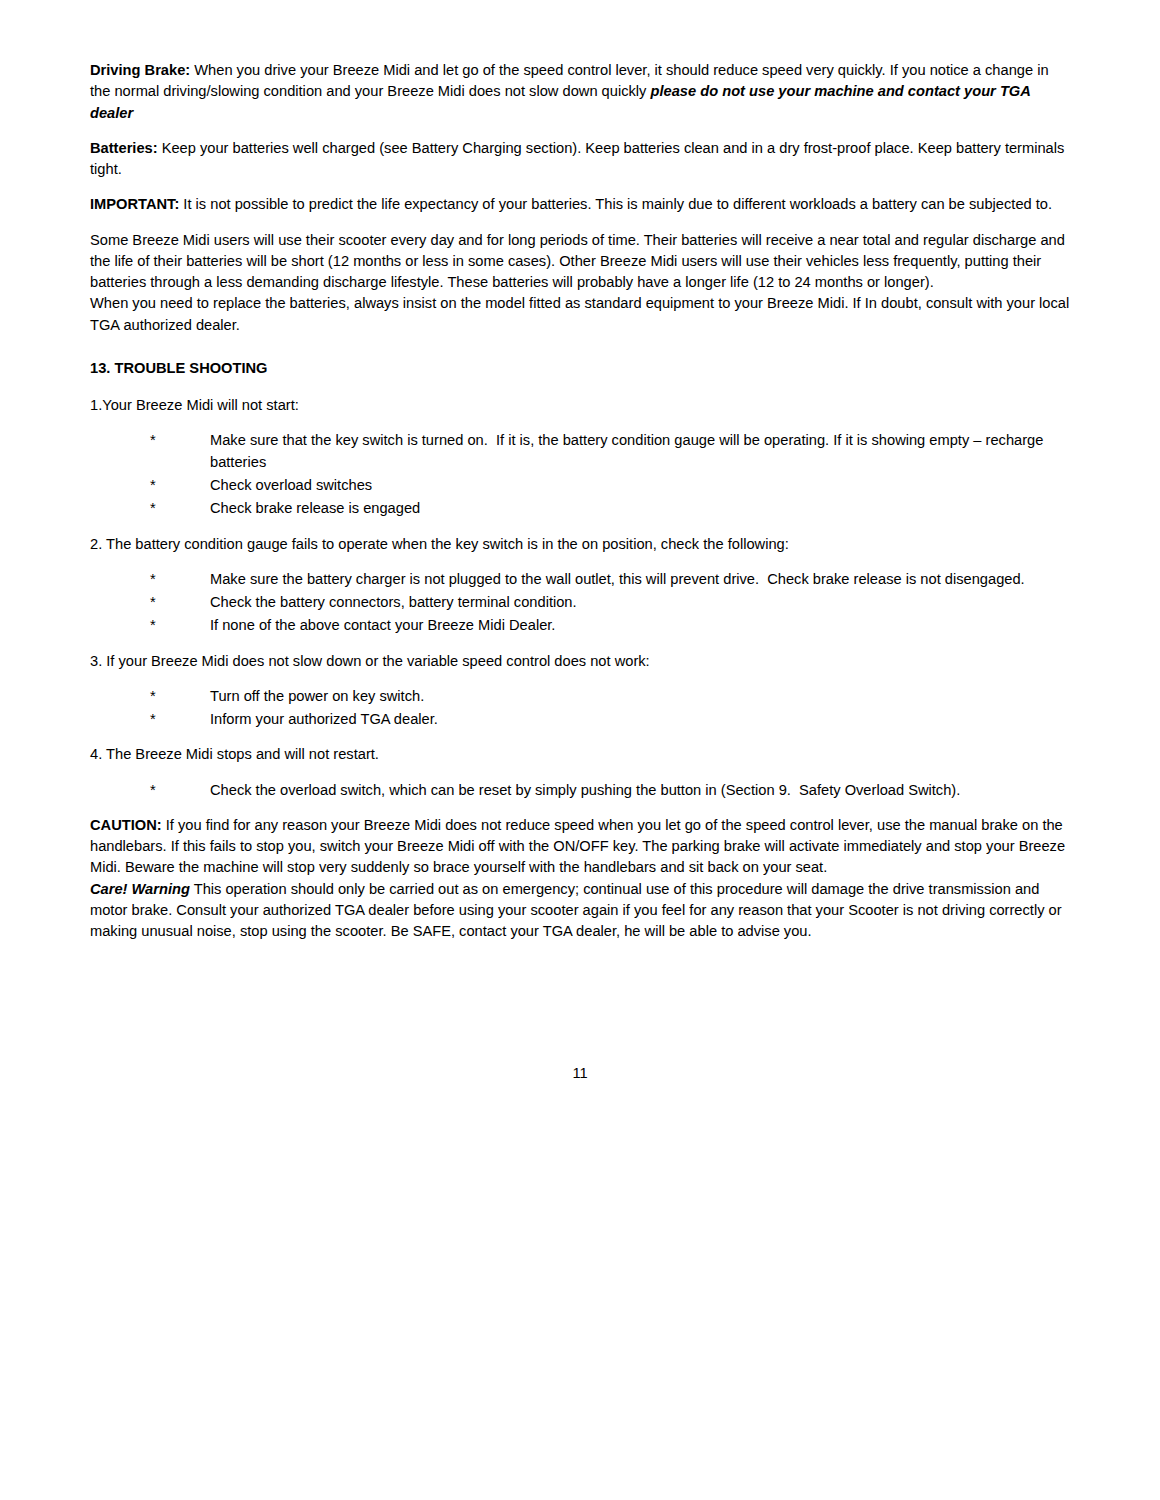Driving Brake: When you drive your Breeze Midi and let go of the speed control lever, it should reduce speed very quickly. If you notice a change in the normal driving/slowing condition and your Breeze Midi does not slow down quickly please do not use your machine and contact your TGA dealer
Batteries: Keep your batteries well charged (see Battery Charging section). Keep batteries clean and in a dry frost-proof place. Keep battery terminals tight.
IMPORTANT: It is not possible to predict the life expectancy of your batteries. This is mainly due to different workloads a battery can be subjected to.
Some Breeze Midi users will use their scooter every day and for long periods of time. Their batteries will receive a near total and regular discharge and the life of their batteries will be short (12 months or less in some cases). Other Breeze Midi users will use their vehicles less frequently, putting their batteries through a less demanding discharge lifestyle. These batteries will probably have a longer life (12 to 24 months or longer).
When you need to replace the batteries, always insist on the model fitted as standard equipment to your Breeze Midi. If In doubt, consult with your local TGA authorized dealer.
13. TROUBLE SHOOTING
1.Your Breeze Midi will not start:
*Make sure that the key switch is turned on. If it is, the battery condition gauge will be operating. If it is showing empty – recharge batteries
*Check overload switches
*Check brake release is engaged
2. The battery condition gauge fails to operate when the key switch is in the on position, check the following:
*Make sure the battery charger is not plugged to the wall outlet, this will prevent drive. Check brake release is not disengaged.
*Check the battery connectors, battery terminal condition.
*If none of the above contact your Breeze Midi Dealer.
3. If your Breeze Midi does not slow down or the variable speed control does not work:
*Turn off the power on key switch.
*Inform your authorized TGA dealer.
4. The Breeze Midi stops and will not restart.
*Check the overload switch, which can be reset by simply pushing the button in (Section 9. Safety Overload Switch).
CAUTION: If you find for any reason your Breeze Midi does not reduce speed when you let go of the speed control lever, use the manual brake on the handlebars. If this fails to stop you, switch your Breeze Midi off with the ON/OFF key. The parking brake will activate immediately and stop your Breeze Midi. Beware the machine will stop very suddenly so brace yourself with the handlebars and sit back on your seat.
Care! Warning This operation should only be carried out as on emergency; continual use of this procedure will damage the drive transmission and motor brake. Consult your authorized TGA dealer before using your scooter again if you feel for any reason that your Scooter is not driving correctly or making unusual noise, stop using the scooter. Be SAFE, contact your TGA dealer, he will be able to advise you.
11